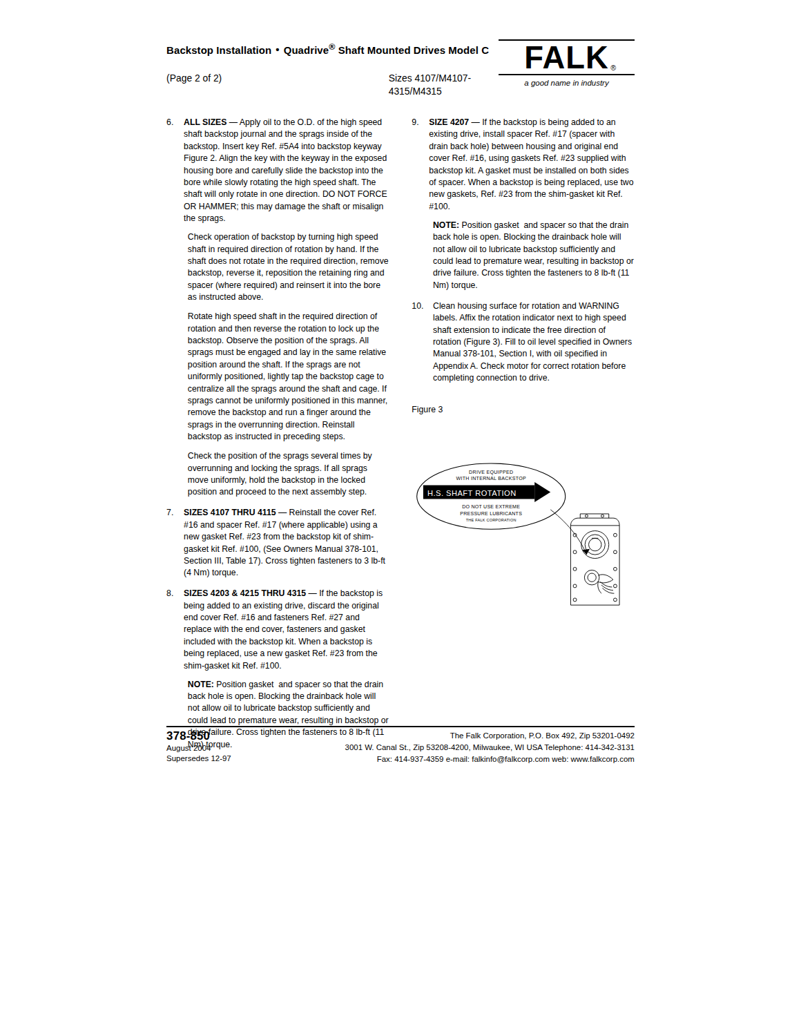Backstop Installation • Quadrive® Shaft Mounted Drives Model C
(Page 2 of 2) Sizes 4107/M4107-4315/M4315
FALK®
a good name in industry
6.
ALL SIZES — Apply oil to the O.D. of the high speed shaft backstop journal and the sprags inside of the backstop. Insert key Ref. #5A4 into backstop keyway Figure 2. Align the key with the keyway in the exposed housing bore and carefully slide the backstop into the bore while slowly rotating the high speed shaft. The shaft will only rotate in one direction. DO NOT FORCE OR HAMMER; this may damage the shaft or misalign the sprags.
Check operation of backstop by turning high speed shaft in required direction of rotation by hand. If the shaft does not rotate in the required direction, remove backstop, reverse it, reposition the retaining ring and spacer (where required) and reinsert it into the bore as instructed above.
Rotate high speed shaft in the required direction of rotation and then reverse the rotation to lock up the backstop. Observe the position of the sprags. All sprags must be engaged and lay in the same relative position around the shaft. If the sprags are not uniformly positioned, lightly tap the backstop cage to centralize all the sprags around the shaft and cage. If sprags cannot be uniformly positioned in this manner, remove the backstop and run a finger around the sprags in the overrunning direction. Reinstall backstop as instructed in preceding steps.
Check the position of the sprags several times by overrunning and locking the sprags. If all sprags move uniformly, hold the backstop in the locked position and proceed to the next assembly step.
7.
SIZES 4107 THRU 4115 — Reinstall the cover Ref. #16 and spacer Ref. #17 (where applicable) using a new gasket Ref. #23 from the backstop kit of shim-gasket kit Ref. #100, (See Owners Manual 378-101, Section III, Table 17). Cross tighten fasteners to 3 lb-ft (4 Nm) torque.
8.
SIZES 4203 & 4215 THRU 4315 — If the backstop is being added to an existing drive, discard the original end cover Ref. #16 and fasteners Ref. #27 and replace with the end cover, fasteners and gasket included with the backstop kit. When a backstop is being replaced, use a new gasket Ref. #23 from the shim-gasket kit Ref. #100.
NOTE: Position gasket and spacer so that the drain back hole is open. Blocking the drainback hole will not allow oil to lubricate backstop sufficiently and could lead to premature wear, resulting in backstop or drive failure. Cross tighten the fasteners to 8 lb-ft (11 Nm) torque.
9.
SIZE 4207 — If the backstop is being added to an existing drive, install spacer Ref. #17 (spacer with drain back hole) between housing and original end cover Ref. #16, using gaskets Ref. #23 supplied with backstop kit. A gasket must be installed on both sides of spacer. When a backstop is being replaced, use two new gaskets, Ref. #23 from the shim-gasket kit Ref. #100.
NOTE: Position gasket and spacer so that the drain back hole is open. Blocking the drainback hole will not allow oil to lubricate backstop sufficiently and could lead to premature wear, resulting in backstop or drive failure. Cross tighten the fasteners to 8 lb-ft (11 Nm) torque.
10.
Clean housing surface for rotation and WARNING labels. Affix the rotation indicator next to high speed shaft extension to indicate the free direction of rotation (Figure 3). Fill to oil level specified in Owners Manual 378-101, Section I, with oil specified in Appendix A. Check motor for correct rotation before completing connection to drive.
Figure 3
DRIVE EQUIPPED WITH INTERNAL BACKSTOP H.S. SHAFT ROTATION DO NOT USE EXTREME PRESSURE LUBRICANTS THE FALK CORPORATION
378-850
August 2004
Supersedes 12-97
The Falk Corporation, P.O. Box 492, Zip 53201-0492
3001 W. Canal St., Zip 53208-4200, Milwaukee, WI USA Telephone: 414-342-3131
Fax: 414-937-4359 e-mail: falkinfo@falkcorp.com web: www.falkcorp.com